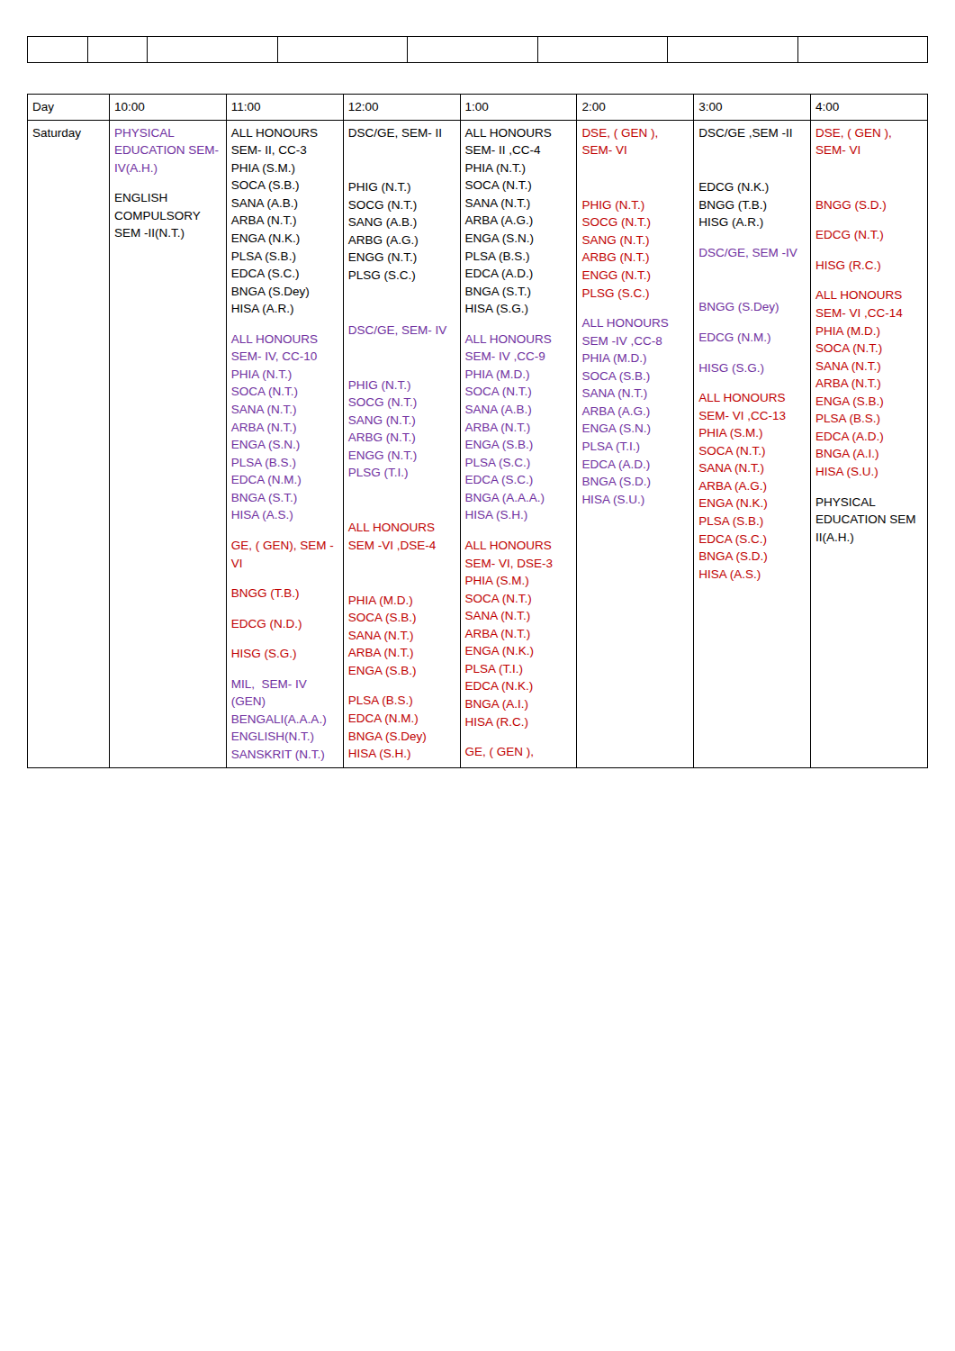| Day | 10:00 | 11:00 | 12:00 | 1:00 | 2:00 | 3:00 | 4:00 |
| --- | --- | --- | --- | --- | --- | --- | --- |
| Saturday | PHYSICAL EDUCATION SEM- IV(A.H.) ENGLISH COMPULSORY SEM -II(N.T.) | ALL HONOURS SEM- II, CC-3 PHIA (S.M.) SOCA (S.B.) SANA (A.B.) ARBA (N.T.) ENGA (N.K.) PLSA (S.B.) EDCA (S.C.) BNGA (S.Dey) HISA (A.R.) ALL HONOURS SEM- IV, CC-10 PHIA (N.T.) SOCA (N.T.) SANA (N.T.) ARBA (N.T.) ENGA (S.N.) PLSA (B.S.) EDCA (N.M.) BNGA (S.T.) HISA (A.S.) GE, ( GEN), SEM -VI BNGG (T.B.) EDCG (N.D.) HISG (S.G.) MIL, SEM- IV (GEN) BENGALI(A.A.A.) ENGLISH(N.T.) SANSKRIT (N.T.) | DSC/GE, SEM- II PHIG (N.T.) SOCG (N.T.) SANG (A.B.) ARBG (A.G.) ENGG (N.T.) PLSG (S.C.) DSC/GE, SEM- IV PHIG (N.T.) SOCG (N.T.) SANG (N.T.) ARBG (N.T.) ENGG (N.T.) PLSG (T.I.) ALL HONOURS SEM -VI ,DSE-4 PHIA (M.D.) SOCA (S.B.) SANA (N.T.) ARBA (N.T.) ENGA (S.B.) PLSA (B.S.) EDCA (N.M.) BNGA (S.Dey) HISA (S.H.) | ALL HONOURS SEM- II ,CC-4 PHIA (N.T.) SOCA (N.T.) SANA (N.T.) ARBA (A.G.) ENGA (S.N.) PLSA (B.S.) EDCA (A.D.) BNGA (S.T.) HISA (S.G.) ALL HONOURS SEM- IV ,CC-9 PHIA (M.D.) SOCA (N.T.) SANA (A.B.) ARBA (N.T.) ENGA (S.B.) PLSA (S.C.) EDCA (S.C.) BNGA (A.A.A.) HISA (S.H.) ALL HONOURS SEM- VI, DSE-3 PHIA (S.M.) SOCA (N.T.) SANA (N.T.) ARBA (N.T.) ENGA (N.K.) PLSA (T.I.) EDCA (N.K.) BNGA (A.I.) HISA (R.C.) GE, ( GEN ), | DSE, ( GEN ), SEM- VI PHIG (N.T.) SOCG (N.T.) SANG (N.T.) ARBG (N.T.) ENGG (N.T.) PLSG (S.C.) ALL HONOURS SEM -IV ,CC-8 PHIA (M.D.) SOCA (S.B.) SANA (N.T.) ARBA (A.G.) ENGA (S.N.) PLSA (T.I.) EDCA (A.D.) BNGA (S.D.) HISA (S.U.) | DSC/GE ,SEM -II EDCG (N.K.) BNGG (T.B.) HISG (A.R.) DSC/GE, SEM -IV BNGG (S.Dey) EDCG (N.M.) HISG (S.G.) ALL HONOURS SEM- VI ,CC-13 PHIA (S.M.) SOCA (N.T.) SANA (N.T.) ARBA (A.G.) ENGA (N.K.) PLSA (S.B.) EDCA (S.C.) BNGA (S.D.) HISA (A.S.) | DSE, ( GEN ), SEM- VI BNGG (S.D.) EDCG (N.T.) HISG (R.C.) ALL HONOURS SEM- VI ,CC-14 PHIA (M.D.) SOCA (N.T.) SANA (N.T.) ARBA (N.T.) ENGA (S.B.) PLSA (B.S.) EDCA (A.D.) BNGA (A.I.) HISA (S.U.) PHYSICAL EDUCATION SEM II(A.H.) |